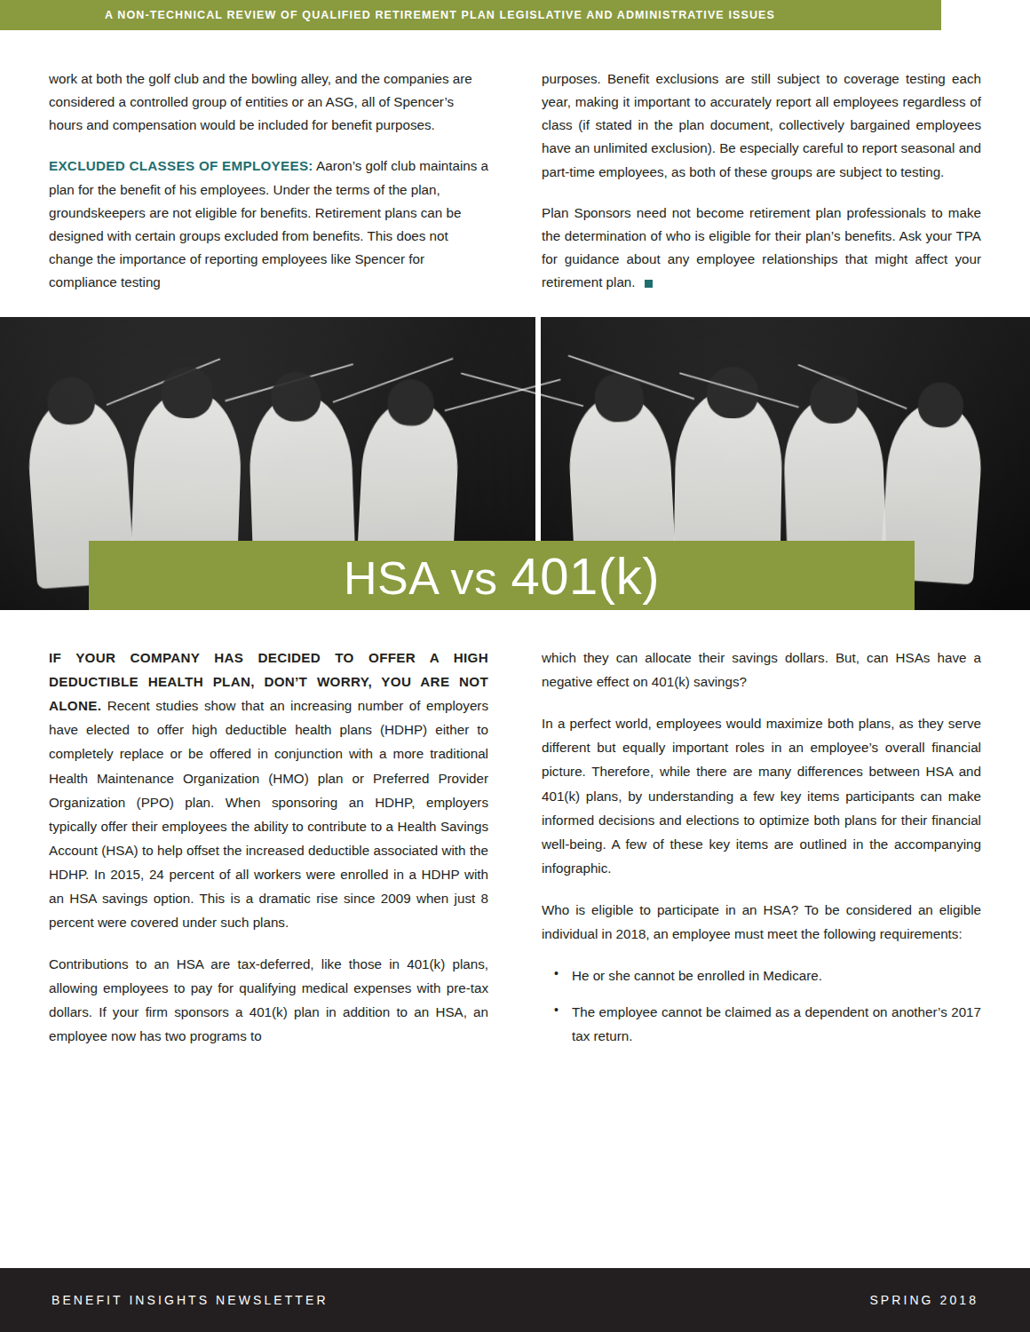A non-technical review of qualified retirement plan legislative and administrative issues
work at both the golf club and the bowling alley, and the companies are considered a controlled group of entities or an ASG, all of Spencer’s hours and compensation would be included for benefit purposes.
EXCLUDED CLASSES OF EMPLOYEES: Aaron’s golf club maintains a plan for the benefit of his employees. Under the terms of the plan, groundskeepers are not eligible for benefits. Retirement plans can be designed with certain groups excluded from benefits. This does not change the importance of reporting employees like Spencer for compliance testing
purposes. Benefit exclusions are still subject to coverage testing each year, making it important to accurately report all employees regardless of class (if stated in the plan document, collectively bargained employees have an unlimited exclusion). Be especially careful to report seasonal and part-time employees, as both of these groups are subject to testing.
Plan Sponsors need not become retirement plan professionals to make the determination of who is eligible for their plan’s benefits. Ask your TPA for guidance about any employee relationships that might affect your retirement plan.
HSA vs 401(k)
IF YOUR COMPANY HAS DECIDED TO OFFER A HIGH DEDUCTIBLE HEALTH PLAN, DON’T WORRY, YOU ARE NOT ALONE. Recent studies show that an increasing number of employers have elected to offer high deductible health plans (HDHP) either to completely replace or be offered in conjunction with a more traditional Health Maintenance Organization (HMO) plan or Preferred Provider Organization (PPO) plan. When sponsoring an HDHP, employers typically offer their employees the ability to contribute to a Health Savings Account (HSA) to help offset the increased deductible associated with the HDHP. In 2015, 24 percent of all workers were enrolled in a HDHP with an HSA savings option. This is a dramatic rise since 2009 when just 8 percent were covered under such plans.
Contributions to an HSA are tax-deferred, like those in 401(k) plans, allowing employees to pay for qualifying medical expenses with pre-tax dollars. If your firm sponsors a 401(k) plan in addition to an HSA, an employee now has two programs to
which they can allocate their savings dollars. But, can HSAs have a negative effect on 401(k) savings?
In a perfect world, employees would maximize both plans, as they serve different but equally important roles in an employee’s overall financial picture. Therefore, while there are many differences between HSA and 401(k) plans, by understanding a few key items participants can make informed decisions and elections to optimize both plans for their financial well-being. A few of these key items are outlined in the accompanying infographic.
Who is eligible to participate in an HSA? To be considered an eligible individual in 2018, an employee must meet the following requirements:
He or she cannot be enrolled in Medicare.
The employee cannot be claimed as a dependent on another’s 2017 tax return.
BENEFIT INSIGHTS NEWSLETTER SPRING 2018